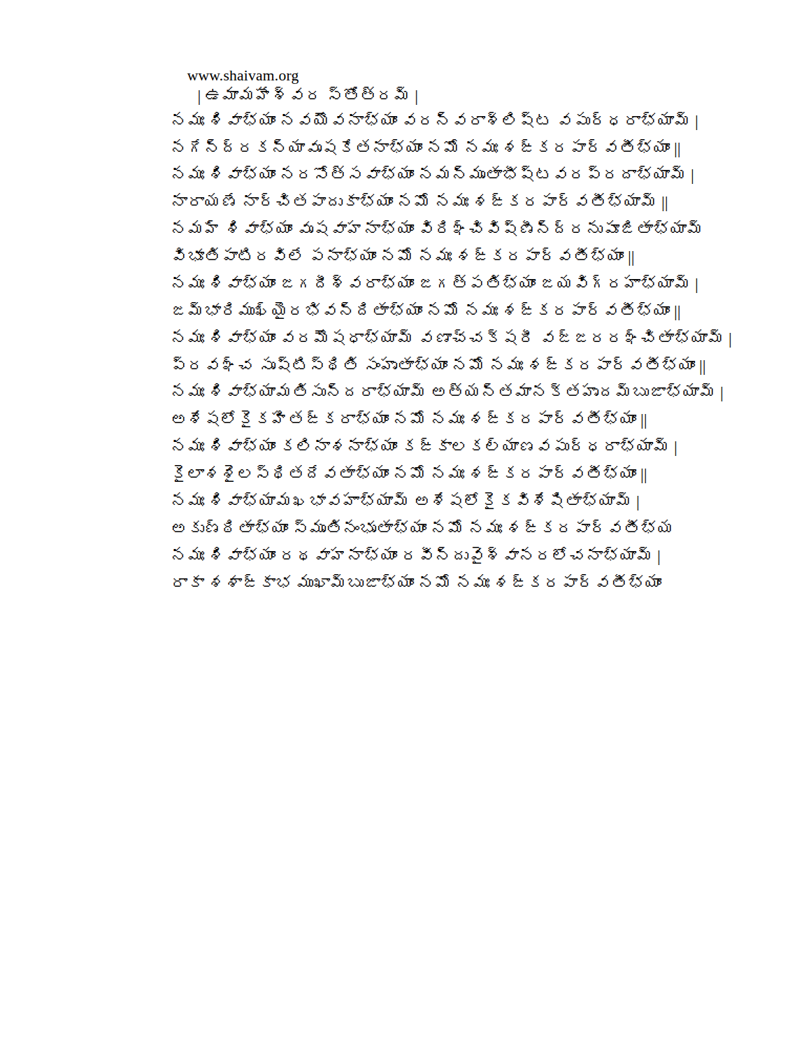www.shaivam.org
| ఉమామహేశ్వర స్తోత్రమ్ |
నమః శివాభ్యాం నవయౌవనాభ్యాం వరన్వరాశ్లిష్ట వపుర్ధరాభ్యామ్ |
నగేన్ద్రకన్యావృషకేతనాభ్యాం నమో నమః శఙ్కరపార్వతీభ్యాం ||
నమః శివాభ్యాం నరసోత్సవాభ్యాం నమన్మృతాభీష్టవరప్రదాభ్యామ్ |
నారాయణే నార్చితపాదుకాభ్యాం నమో నమః శఙ్కరపార్వతీభ్యామ్ ||
నమహ్ శివాభ్యాం వృషవాహనాభ్యాం విరిఞ్చివిష్ణీన్ద్రనుపూజితాభ్యామ్
విభూతిపాటిరవిలే పనాభ్యాం నమో నమః శఙ్కరపార్వతీభ్యాం ||
నమః శివాభ్యాం జగదీశ్వరాభ్యాం జగత్పతిభ్యాం జయవిగ్రహాభ్యామ్ |
జమ్భారిముఖ్యైరభివన్దితాభ్యాం నమో నమః శఙ్కరపార్వతీభ్యాం ||
నమః శివాభ్యాం వరమౌషధాభ్యామ్ వణాచ్చక్షరీ వజ్జరరఞ్చితాభ్యామ్ |
ప్రవఞ్చ సృష్టిస్థితి సంహృతాభ్యాం నమో నమః శఙ్కరపార్వతీభ్యాం ||
నమః శివాభ్యామతిసున్దరాభ్యామ్ అత్యన్తమానక్తహృదమ్బుజాభ్యామ్ |
అశేషలోకైకహితఙ్కరాభ్యాం నమో నమః శఙ్కరపార్వతీభ్యాం ||
నమః శివాభ్యాం కలినాశనాభ్యాం కఙ్కాలకల్యాణవపుర్ధరాభ్యామ్ |
కైలాశశైలస్థితదేవతాభ్యాం నమో నమః శఙ్కరపార్వతీభ్యాం ||
నమః శివాభ్యామఖభావహాభ్యామ్ అశేషలోకైకవిశేషితాభ్యామ్ |
అకుణ్ఠితాభ్యాం స్మృతినంభృతాభ్యాం నమో నమః శఙ్కరపార్వతీభ్య
నమః శివాభ్యాం రథవాహనాభ్యాం రవీన్దువైశ్వానరలోచనాభ్యామ్ |
రాకా శశాఙ్కాభ ముఖామ్బుజాభ్యాం నమో నమః శఙ్కరపార్వతీభ్యాం